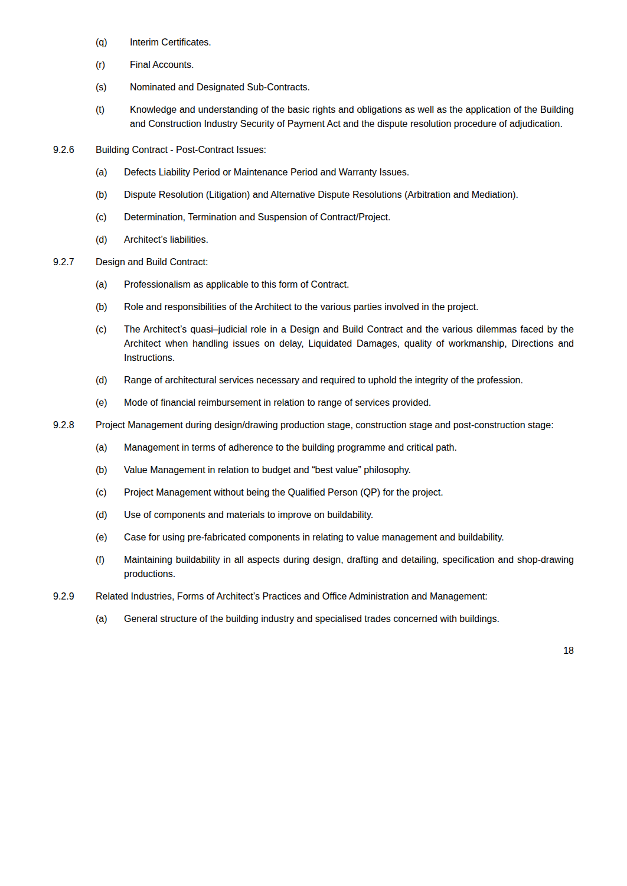(q)
Interim Certificates.
(r)
Final Accounts.
(s)
Nominated and Designated Sub-Contracts.
(t)
Knowledge and understanding of the basic rights and obligations as well as the application of the Building and Construction Industry Security of Payment Act and the dispute resolution procedure of adjudication.
9.2.6
Building Contract - Post-Contract Issues:
(a)
Defects Liability Period or Maintenance Period and Warranty Issues.
(b)
Dispute Resolution (Litigation) and Alternative Dispute Resolutions (Arbitration and Mediation).
(c)
Determination, Termination and Suspension of Contract/Project.
(d)
Architect’s liabilities.
9.2.7
Design and Build Contract:
(a)
Professionalism as applicable to this form of Contract.
(b)
Role and responsibilities of the Architect to the various parties involved in the project.
(c)
The Architect’s quasi–judicial role in a Design and Build Contract and the various dilemmas faced by the Architect when handling issues on delay, Liquidated Damages, quality of workmanship, Directions and Instructions.
(d)
Range of architectural services necessary and required to uphold the integrity of the profession.
(e)
Mode of financial reimbursement in relation to range of services provided.
9.2.8
Project Management during design/drawing production stage, construction stage and post-construction stage:
(a)
Management in terms of adherence to the building programme and critical path.
(b)
Value Management in relation to budget and “best value” philosophy.
(c)
Project Management without being the Qualified Person (QP) for the project.
(d)
Use of components and materials to improve on buildability.
(e)
Case for using pre-fabricated components in relating to value management and buildability.
(f)
Maintaining buildability in all aspects during design, drafting and detailing, specification and shop-drawing productions.
9.2.9
Related Industries, Forms of Architect’s Practices and Office Administration and Management:
(a)
General structure of the building industry and specialised trades concerned with buildings.
18